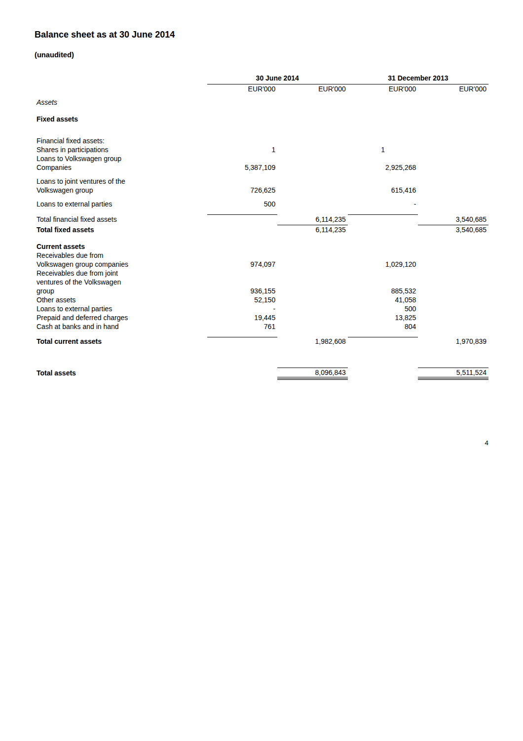Balance sheet as at 30 June 2014
(unaudited)
| | 30 June 2014 | 31 December 2013 |
| | EUR'000 | EUR'000 | EUR'000 | EUR'000 |
| Assets | | | | |
| Fixed assets | | | | |
| Financial fixed assets: | | | | |
| Shares in participations | 1 | | 1 | |
| Loans to Volkswagen group | | | | |
| Companies | 5,387,109 | | 2,925,268 | |
| Loans to joint ventures of the | | | | |
| Volkswagen group | 726,625 | | 615,416 | |
| Loans to external parties | 500 | | - | |
| Total financial fixed assets | | 6,114,235 | | 3,540,685 |
| Total fixed assets | | 6,114,235 | | 3,540,685 |
| Current assets | | | | |
| Receivables due from | | | | |
| Volkswagen group companies | 974,097 | | 1,029,120 | |
| Receivables due from joint | | | | |
| ventures of the Volkswagen | | | | |
| group | 936,155 | | 885,532 | |
| Other assets | 52,150 | | 41,058 | |
| Loans to external parties | - | | 500 | |
| Prepaid and deferred charges | 19,445 | | 13,825 | |
| Cash at banks and in hand | 761 | | 804 | |
| Total current assets | | 1,982,608 | | 1,970,839 |
| Total assets | | 8,096,843 | | 5,511,524 |
4